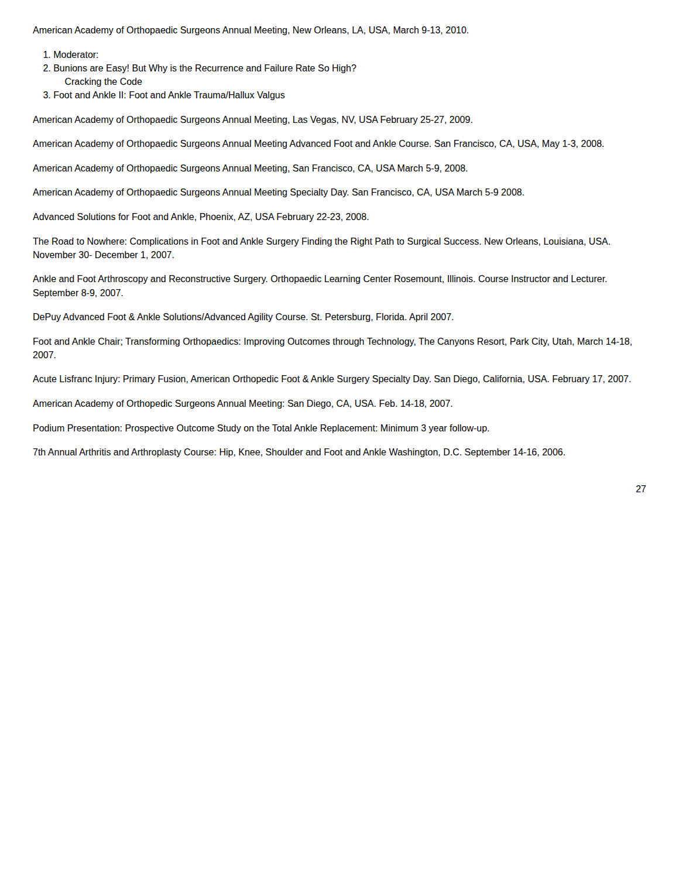American Academy of Orthopaedic Surgeons Annual Meeting, New Orleans, LA, USA, March 9-13, 2010.
Moderator:
Bunions are Easy! But Why is the Recurrence and Failure Rate So High?Cracking the Code
Foot and Ankle II: Foot and Ankle Trauma/Hallux Valgus
American Academy of Orthopaedic Surgeons Annual Meeting, Las Vegas, NV, USA February 25-27, 2009.
American Academy of Orthopaedic Surgeons Annual Meeting Advanced Foot and Ankle Course. San Francisco, CA, USA, May 1-3, 2008.
American Academy of Orthopaedic Surgeons Annual Meeting, San Francisco, CA, USA March 5-9, 2008.
American Academy of Orthopaedic Surgeons Annual Meeting Specialty Day. San Francisco, CA, USA March 5-9 2008.
Advanced Solutions for Foot and Ankle, Phoenix, AZ, USA February 22-23, 2008.
The Road to Nowhere: Complications in Foot and Ankle Surgery Finding the Right Path to Surgical Success. New Orleans, Louisiana, USA. November 30- December 1, 2007.
Ankle and Foot Arthroscopy and Reconstructive Surgery. Orthopaedic Learning Center Rosemount, Illinois. Course Instructor and Lecturer. September 8-9, 2007.
DePuy Advanced Foot & Ankle Solutions/Advanced Agility Course. St. Petersburg, Florida. April 2007.
Foot and Ankle Chair; Transforming Orthopaedics: Improving Outcomes through Technology, The Canyons Resort, Park City, Utah, March 14-18, 2007.
Acute Lisfranc Injury: Primary Fusion, American Orthopedic Foot & Ankle Surgery Specialty Day. San Diego, California, USA. February 17, 2007.
American Academy of Orthopedic Surgeons Annual Meeting: San Diego, CA, USA. Feb. 14-18, 2007.
Podium Presentation: Prospective Outcome Study on the Total Ankle Replacement: Minimum 3 year follow-up.
7th Annual Arthritis and Arthroplasty Course: Hip, Knee, Shoulder and Foot and Ankle Washington, D.C. September 14-16, 2006.
27